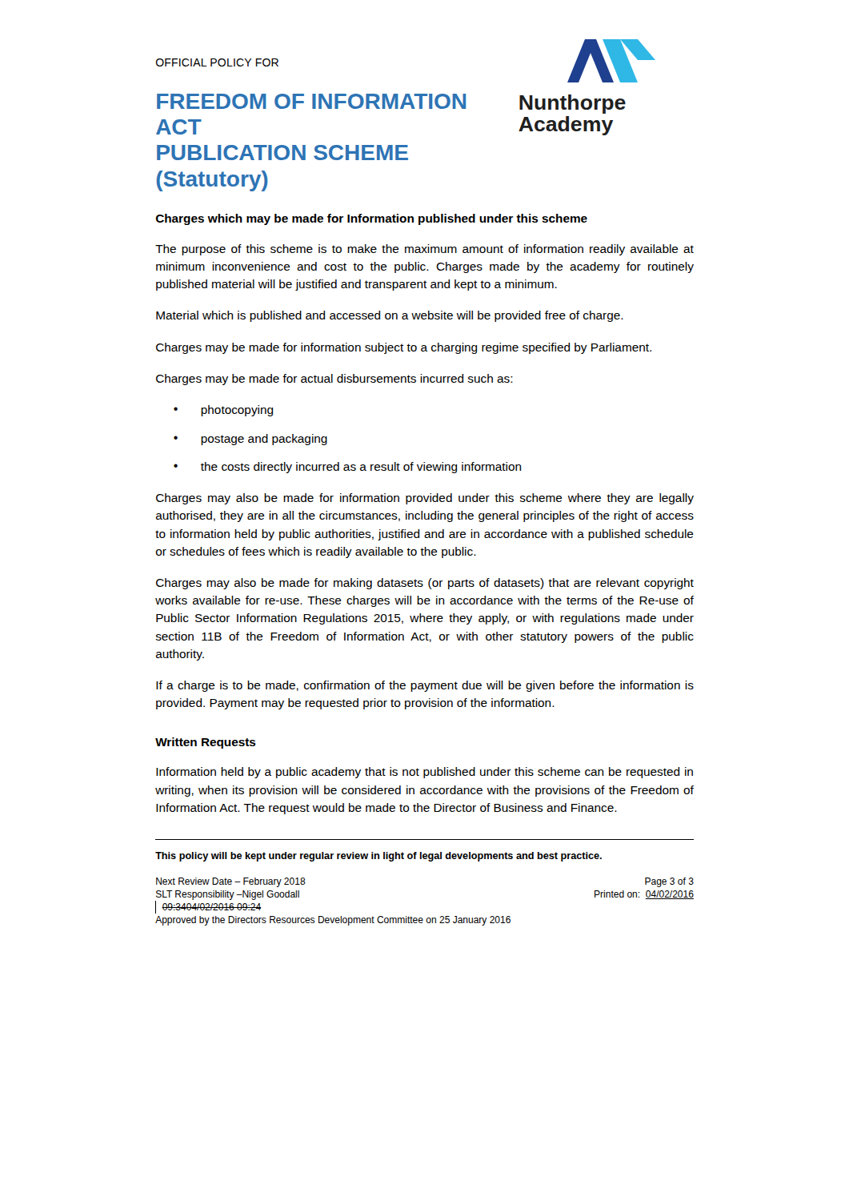Nunthorpe Academy
OFFICIAL POLICY FOR
FREEDOM OF INFORMATION ACT
PUBLICATION SCHEME (Statutory)
Charges which may be made for Information published under this scheme
The purpose of this scheme is to make the maximum amount of information readily available at minimum inconvenience and cost to the public. Charges made by the academy for routinely published material will be justified and transparent and kept to a minimum.
Material which is published and accessed on a website will be provided free of charge.
Charges may be made for information subject to a charging regime specified by Parliament.
Charges may be made for actual disbursements incurred such as:
photocopying
postage and packaging
the costs directly incurred as a result of viewing information
Charges may also be made for information provided under this scheme where they are legally authorised, they are in all the circumstances, including the general principles of the right of access to information held by public authorities, justified and are in accordance with a published schedule or schedules of fees which is readily available to the public.
Charges may also be made for making datasets (or parts of datasets) that are relevant copyright works available for re-use. These charges will be in accordance with the terms of the Re-use of Public Sector Information Regulations 2015, where they apply, or with regulations made under section 11B of the Freedom of Information Act, or with other statutory powers of the public authority.
If a charge is to be made, confirmation of the payment due will be given before the information is provided. Payment may be requested prior to provision of the information.
Written Requests
Information held by a public academy that is not published under this scheme can be requested in writing, when its provision will be considered in accordance with the provisions of the Freedom of Information Act. The request would be made to the Director of Business and Finance.
This policy will be kept under regular review in light of legal developments and best practice.
Next Review Date – February 2018
SLT Responsibility –Nigel Goodall
09:3404/02/2016 09:24
Approved by the Directors Resources Development Committee on 25 January 2016
Page 3 of 3
Printed on: 04/02/2016